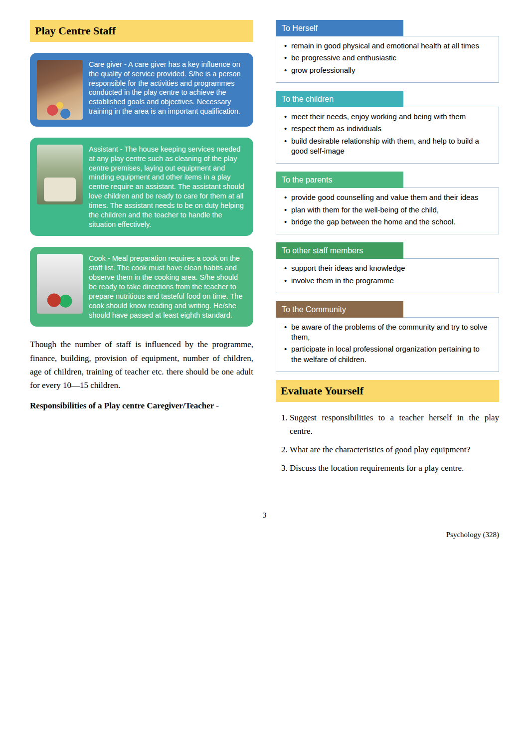Play Centre Staff
Care giver - A care giver has a key influence on the quality of service provided. S/he is a person responsible for the activities and programmes conducted in the play centre to achieve the established goals and objectives. Necessary training in the area is an important qualification.
Assistant - The house keeping services needed at any play centre such as cleaning of the play centre premises, laying out equipment and minding equipment and other items in a play centre require an assistant. The assistant should love children and be ready to care for them at all times. The assistant needs to be on duty helping the children and the teacher to handle the situation effectively.
Cook - Meal preparation requires a cook on the staff list. The cook must have clean habits and observe them in the cooking area. S/he should be ready to take directions from the teacher to prepare nutritious and tasteful food on time. The cook should know reading and writing. He/she should have passed at least eighth standard.
Though the number of staff is influenced by the programme, finance, building, provision of equipment, number of children, age of children, training of teacher etc. there should be one adult for every 10—15 children.
Responsibilities of a Play centre Caregiver/Teacher -
To Herself
remain in good physical and emotional health at all times
be progressive and enthusiastic
grow professionally
To the children
meet their needs, enjoy working and being with them
respect them as individuals
build desirable relationship with them, and help to build a good self-image
To the parents
provide good counselling and value them and their ideas
plan with them for the well-being of the child,
bridge the gap between the home and the school.
To other staff members
support their ideas and knowledge
involve them in the programme
To the Community
be aware of the problems of the community and try to solve them,
participate in local professional organization pertaining to the welfare of children.
Evaluate Yourself
Suggest responsibilities to a teacher herself in the play centre.
What are the characteristics of good play equipment?
Discuss the location requirements for a play centre.
3
Psychology (328)